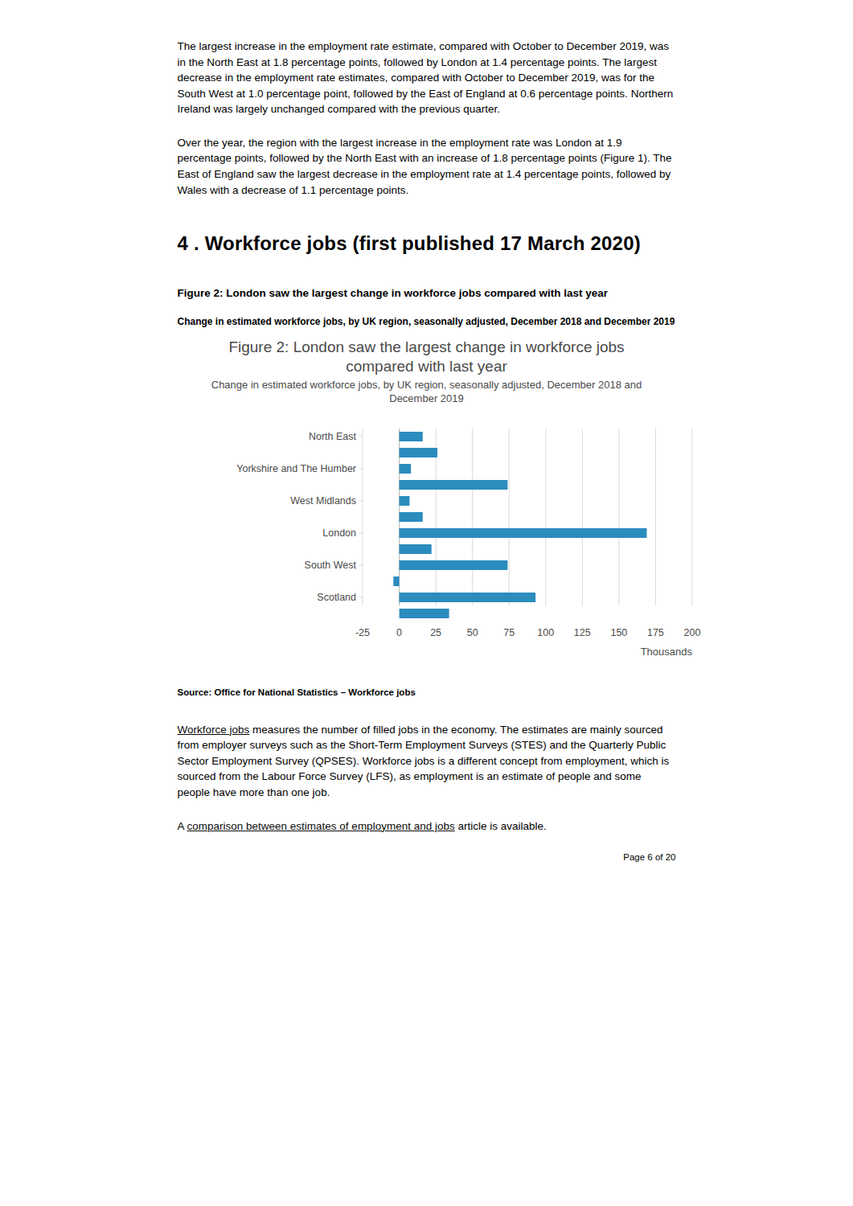The largest increase in the employment rate estimate, compared with October to December 2019, was in the North East at 1.8 percentage points, followed by London at 1.4 percentage points. The largest decrease in the employment rate estimates, compared with October to December 2019, was for the South West at 1.0 percentage point, followed by the East of England at 0.6 percentage points. Northern Ireland was largely unchanged compared with the previous quarter.
Over the year, the region with the largest increase in the employment rate was London at 1.9 percentage points, followed by the North East with an increase of 1.8 percentage points (Figure 1). The East of England saw the largest decrease in the employment rate at 1.4 percentage points, followed by Wales with a decrease of 1.1 percentage points.
4 . Workforce jobs (first published 17 March 2020)
Figure 2: London saw the largest change in workforce jobs compared with last year
Change in estimated workforce jobs, by UK region, seasonally adjusted, December 2018 and December 2019
Figure 2: London saw the largest change in workforce jobs
compared with last year
Change in estimated workforce jobs, by UK region, seasonally adjusted, December 2018 and
December 2019
North East Yorkshire and The Humber West Midlands London South West Scotland -25 0 25 50 75 100 125 150 175 200 Thousands
Source: Office for National Statistics – Workforce jobs
Workforce jobs measures the number of filled jobs in the economy. The estimates are mainly sourced from employer surveys such as the Short-Term Employment Surveys (STES) and the Quarterly Public Sector Employment Survey (QPSES). Workforce jobs is a different concept from employment, which is sourced from the Labour Force Survey (LFS), as employment is an estimate of people and some people have more than one job.
A comparison between estimates of employment and jobs article is available.
Page 6 of 20